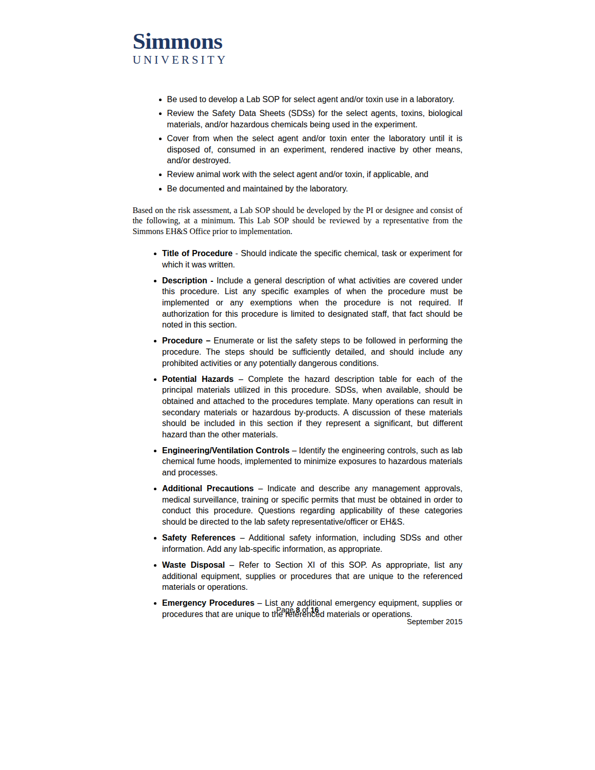Simmons
UNIVERSITY
Be used to develop a Lab SOP for select agent and/or toxin use in a laboratory.
Review the Safety Data Sheets (SDSs) for the select agents, toxins, biological materials, and/or hazardous chemicals being used in the experiment.
Cover from when the select agent and/or toxin enter the laboratory until it is disposed of, consumed in an experiment, rendered inactive by other means, and/or destroyed.
Review animal work with the select agent and/or toxin, if applicable, and
Be documented and maintained by the laboratory.
Based on the risk assessment, a Lab SOP should be developed by the PI or designee and consist of the following, at a minimum. This Lab SOP should be reviewed by a representative from the Simmons EH&S Office prior to implementation.
Title of Procedure - Should indicate the specific chemical, task or experiment for which it was written.
Description - Include a general description of what activities are covered under this procedure. List any specific examples of when the procedure must be implemented or any exemptions when the procedure is not required. If authorization for this procedure is limited to designated staff, that fact should be noted in this section.
Procedure – Enumerate or list the safety steps to be followed in performing the procedure. The steps should be sufficiently detailed, and should include any prohibited activities or any potentially dangerous conditions.
Potential Hazards – Complete the hazard description table for each of the principal materials utilized in this procedure. SDSs, when available, should be obtained and attached to the procedures template. Many operations can result in secondary materials or hazardous by-products. A discussion of these materials should be included in this section if they represent a significant, but different hazard than the other materials.
Engineering/Ventilation Controls – Identify the engineering controls, such as lab chemical fume hoods, implemented to minimize exposures to hazardous materials and processes.
Additional Precautions – Indicate and describe any management approvals, medical surveillance, training or specific permits that must be obtained in order to conduct this procedure. Questions regarding applicability of these categories should be directed to the lab safety representative/officer or EH&S.
Safety References – Additional safety information, including SDSs and other information. Add any lab-specific information, as appropriate.
Waste Disposal – Refer to Section XI of this SOP. As appropriate, list any additional equipment, supplies or procedures that are unique to the referenced materials or operations.
Emergency Procedures – List any additional emergency equipment, supplies or procedures that are unique to the referenced materials or operations.
Page 8 of 16
September 2015